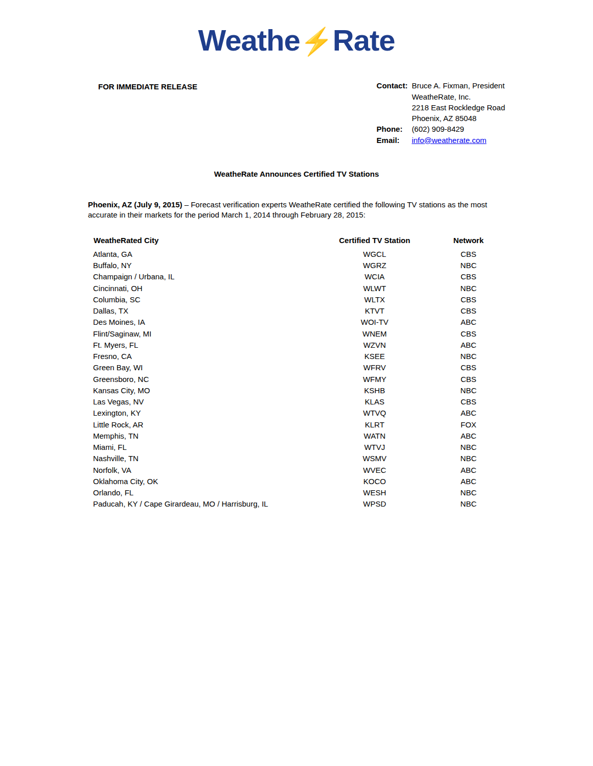Weathe⚡Rate
FOR IMMEDIATE RELEASE
| Contact: | Bruce A. Fixman, President |
| | WeatheRate, Inc. |
| | 2218 East Rockledge Road |
| | Phoenix, AZ 85048 |
| Phone: | (602) 909-8429 |
| Email: | info@weatherate.com |
WeatheRate Announces Certified TV Stations
Phoenix, AZ (July 9, 2015) – Forecast verification experts WeatheRate certified the following TV stations as the most accurate in their markets for the period March 1, 2014 through February 28, 2015:
| WeatheRated City | Certified TV Station | Network |
| --- | --- | --- |
| Atlanta, GA | WGCL | CBS |
| Buffalo, NY | WGRZ | NBC |
| Champaign / Urbana, IL | WCIA | CBS |
| Cincinnati, OH | WLWT | NBC |
| Columbia, SC | WLTX | CBS |
| Dallas, TX | KTVT | CBS |
| Des Moines, IA | WOI-TV | ABC |
| Flint/Saginaw, MI | WNEM | CBS |
| Ft. Myers, FL | WZVN | ABC |
| Fresno, CA | KSEE | NBC |
| Green Bay, WI | WFRV | CBS |
| Greensboro, NC | WFMY | CBS |
| Kansas City, MO | KSHB | NBC |
| Las Vegas, NV | KLAS | CBS |
| Lexington, KY | WTVQ | ABC |
| Little Rock, AR | KLRT | FOX |
| Memphis, TN | WATN | ABC |
| Miami, FL | WTVJ | NBC |
| Nashville, TN | WSMV | NBC |
| Norfolk, VA | WVEC | ABC |
| Oklahoma City, OK | KOCO | ABC |
| Orlando, FL | WESH | NBC |
| Paducah, KY / Cape Girardeau, MO / Harrisburg, IL | WPSD | NBC |